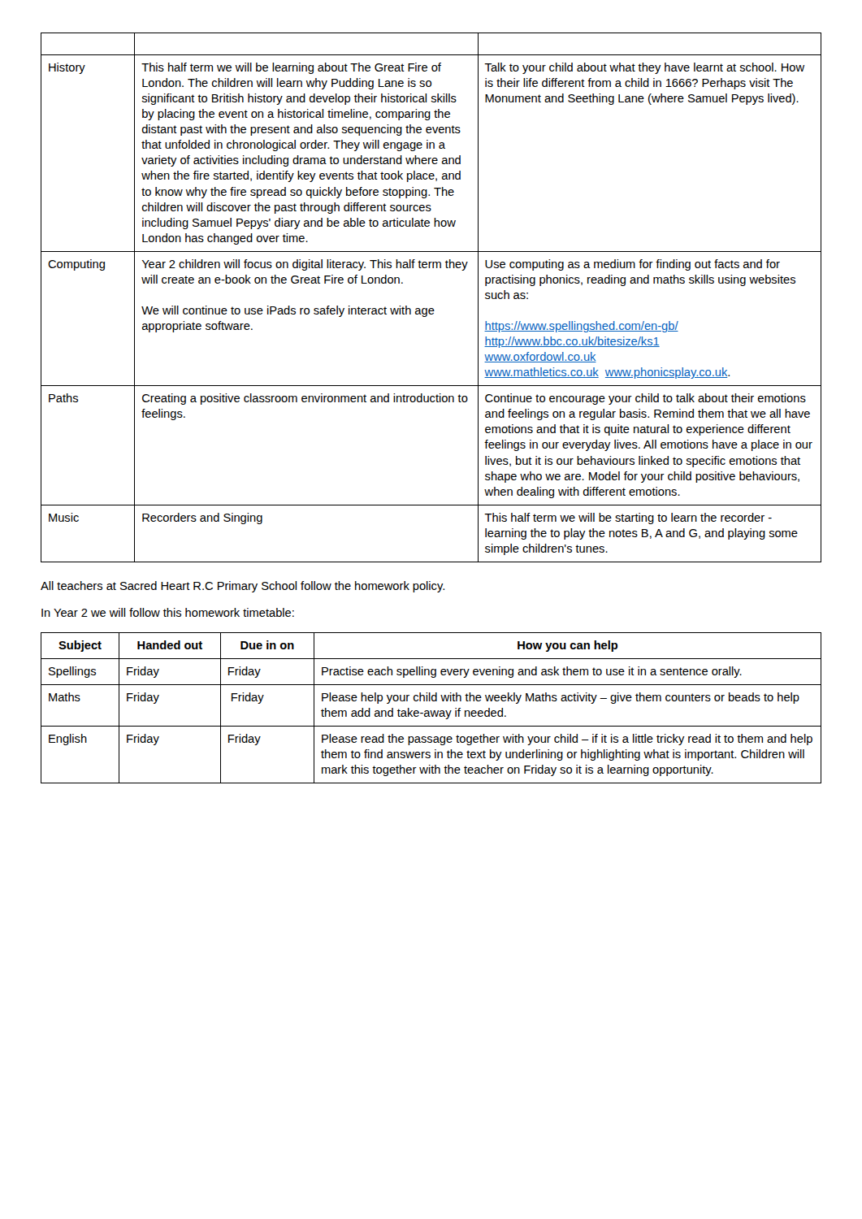| History | This half term we will be learning about The Great Fire of London. The children will learn why Pudding Lane is so significant to British history and develop their historical skills by placing the event on a historical timeline, comparing the distant past with the present and also sequencing the events that unfolded in chronological order. They will engage in a variety of activities including drama to understand where and when the fire started, identify key events that took place, and to know why the fire spread so quickly before stopping. The children will discover the past through different sources including Samuel Pepys' diary and be able to articulate how London has changed over time. | Talk to your child about what they have learnt at school. How is their life different from a child in 1666? Perhaps visit The Monument and Seething Lane (where Samuel Pepys lived). |
| Computing | Year 2 children will focus on digital literacy. This half term they will create an e-book on the Great Fire of London. We will continue to use iPads ro safely interact with age appropriate software. | Use computing as a medium for finding out facts and for practising phonics, reading and maths skills using websites such as: https://www.spellingshed.com/en-gb/ http://www.bbc.co.uk/bitesize/ks1 www.oxfordowl.co.uk www.mathletics.co.uk www.phonicsplay.co.uk . |
| Paths | Creating a positive classroom environment and introduction to feelings. | Continue to encourage your child to talk about their emotions and feelings on a regular basis. Remind them that we all have emotions and that it is quite natural to experience different feelings in our everyday lives. All emotions have a place in our lives, but it is our behaviours linked to specific emotions that shape who we are. Model for your child positive behaviours, when dealing with different emotions. |
| Music | Recorders and Singing | This half term we will be starting to learn the recorder - learning the to play the notes B, A and G, and playing some simple children's tunes. |
All teachers at Sacred Heart R.C Primary School follow the homework policy.
In Year 2 we will follow this homework timetable:
| Subject | Handed out | Due in on | How you can help |
| --- | --- | --- | --- |
| Spellings | Friday | Friday | Practise each spelling every evening and ask them to use it in a sentence orally. |
| Maths | Friday | Friday | Please help your child with the weekly Maths activity – give them counters or beads to help them add and take-away if needed. |
| English | Friday | Friday | Please read the passage together with your child – if it is a little tricky read it to them and help them to find answers in the text by underlining or highlighting what is important. Children will mark this together with the teacher on Friday so it is a learning opportunity. |